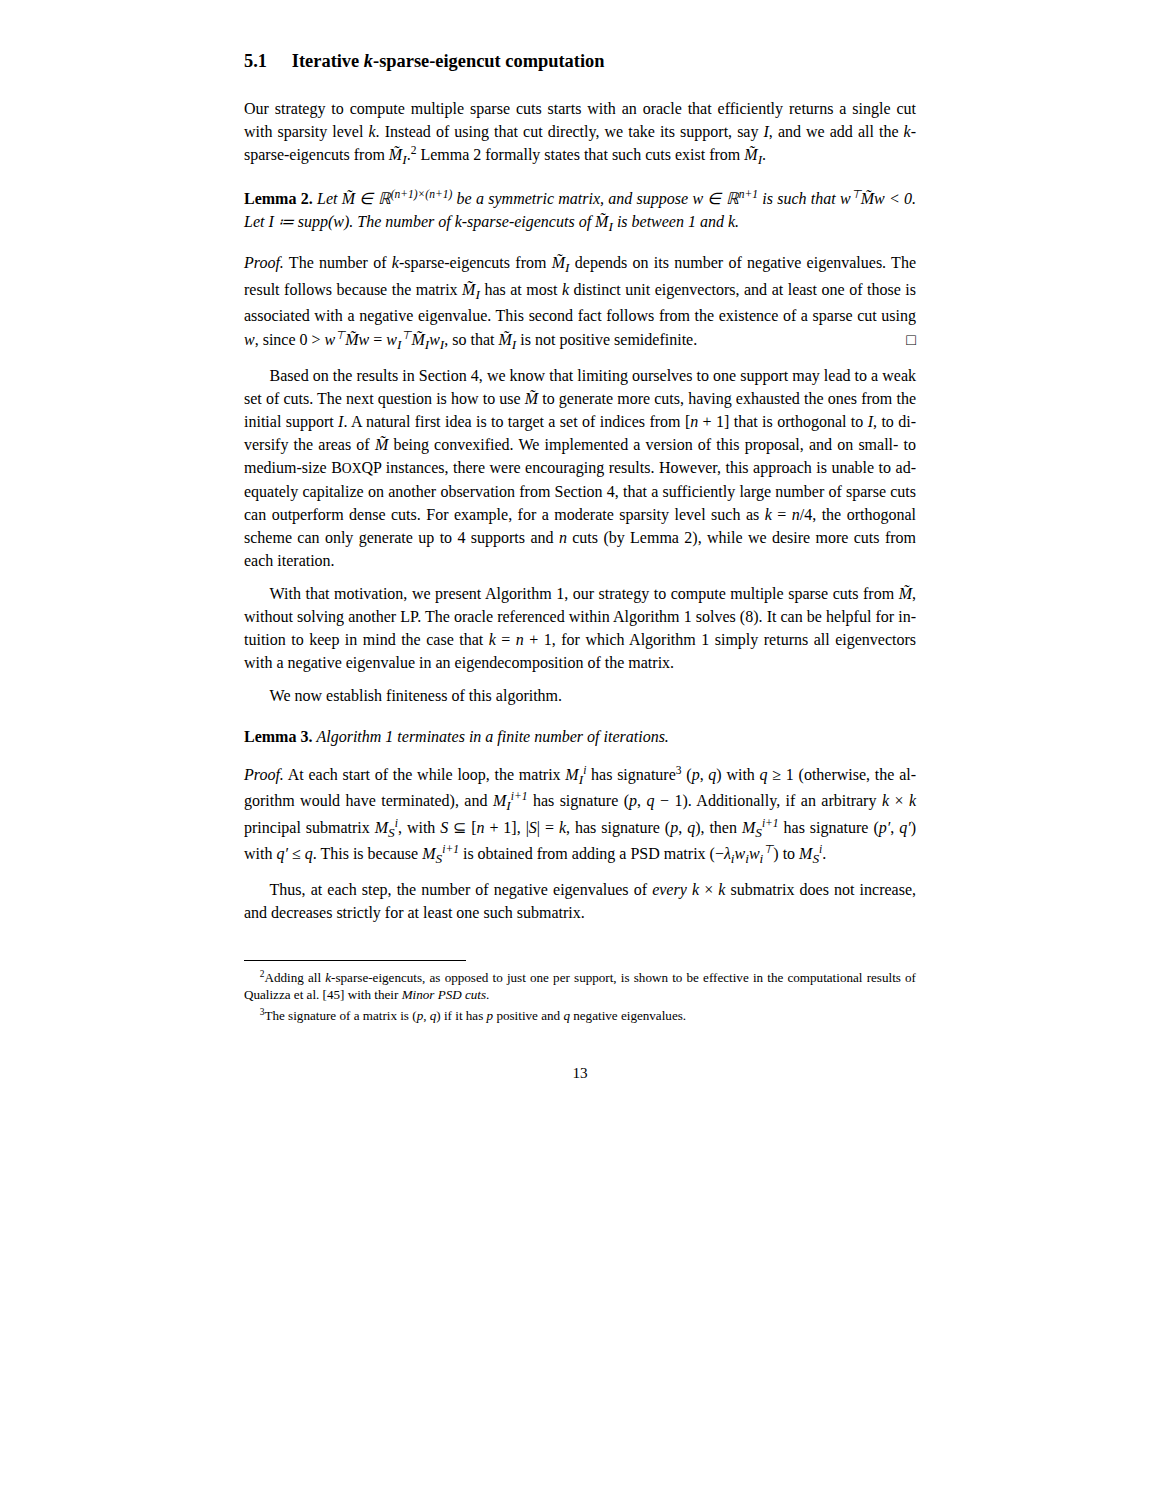5.1 Iterative k-sparse-eigencut computation
Our strategy to compute multiple sparse cuts starts with an oracle that efficiently returns a single cut with sparsity level k. Instead of using that cut directly, we take its support, say I, and we add all the k-sparse-eigencuts from M̃I.2 Lemma 2 formally states that such cuts exist from M̃I.
Lemma 2. Let M̃ ∈ ℝ(n+1)×(n+1) be a symmetric matrix, and suppose w ∈ ℝn+1 is such that w⊤M̃w < 0. Let I ≔ supp(w). The number of k-sparse-eigencuts of M̃I is between 1 and k.
Proof. The number of k-sparse-eigencuts from M̃I depends on its number of negative eigenvalues. The result follows because the matrix M̃I has at most k distinct unit eigenvectors, and at least one of those is associated with a negative eigenvalue. This second fact follows from the existence of a sparse cut using w, since 0 > w⊤M̃w = wI⊤M̃IwI, so that M̃I is not positive semidefinite. □
Based on the results in Section 4, we know that limiting ourselves to one support may lead to a weak set of cuts. The next question is how to use M̃ to generate more cuts, having exhausted the ones from the initial support I. A natural first idea is to target a set of indices from [n + 1] that is orthogonal to I, to diversify the areas of M̃ being convexified. We implemented a version of this proposal, and on small- to medium-size BOXQP instances, there were encouraging results. However, this approach is unable to adequately capitalize on another observation from Section 4, that a sufficiently large number of sparse cuts can outperform dense cuts. For example, for a moderate sparsity level such as k = n/4, the orthogonal scheme can only generate up to 4 supports and n cuts (by Lemma 2), while we desire more cuts from each iteration.
With that motivation, we present Algorithm 1, our strategy to compute multiple sparse cuts from M̃, without solving another LP. The oracle referenced within Algorithm 1 solves (8). It can be helpful for intuition to keep in mind the case that k = n + 1, for which Algorithm 1 simply returns all eigenvectors with a negative eigenvalue in an eigendecomposition of the matrix.
We now establish finiteness of this algorithm.
Lemma 3. Algorithm 1 terminates in a finite number of iterations.
Proof. At each start of the while loop, the matrix MIi has signature3 (p, q) with q ≥ 1 (otherwise, the algorithm would have terminated), and MIi+1 has signature (p, q − 1). Additionally, if an arbitrary k × k principal submatrix MSi, with S ⊆ [n + 1], |S| = k, has signature (p, q), then MSi+1 has signature (p′, q′) with q′ ≤ q. This is because MSi+1 is obtained from adding a PSD matrix (−λiwiwi⊤) to MSi.
Thus, at each step, the number of negative eigenvalues of every k × k submatrix does not increase, and decreases strictly for at least one such submatrix.
2Adding all k-sparse-eigencuts, as opposed to just one per support, is shown to be effective in the computational results of Qualizza et al. [45] with their Minor PSD cuts.
3The signature of a matrix is (p, q) if it has p positive and q negative eigenvalues.
13